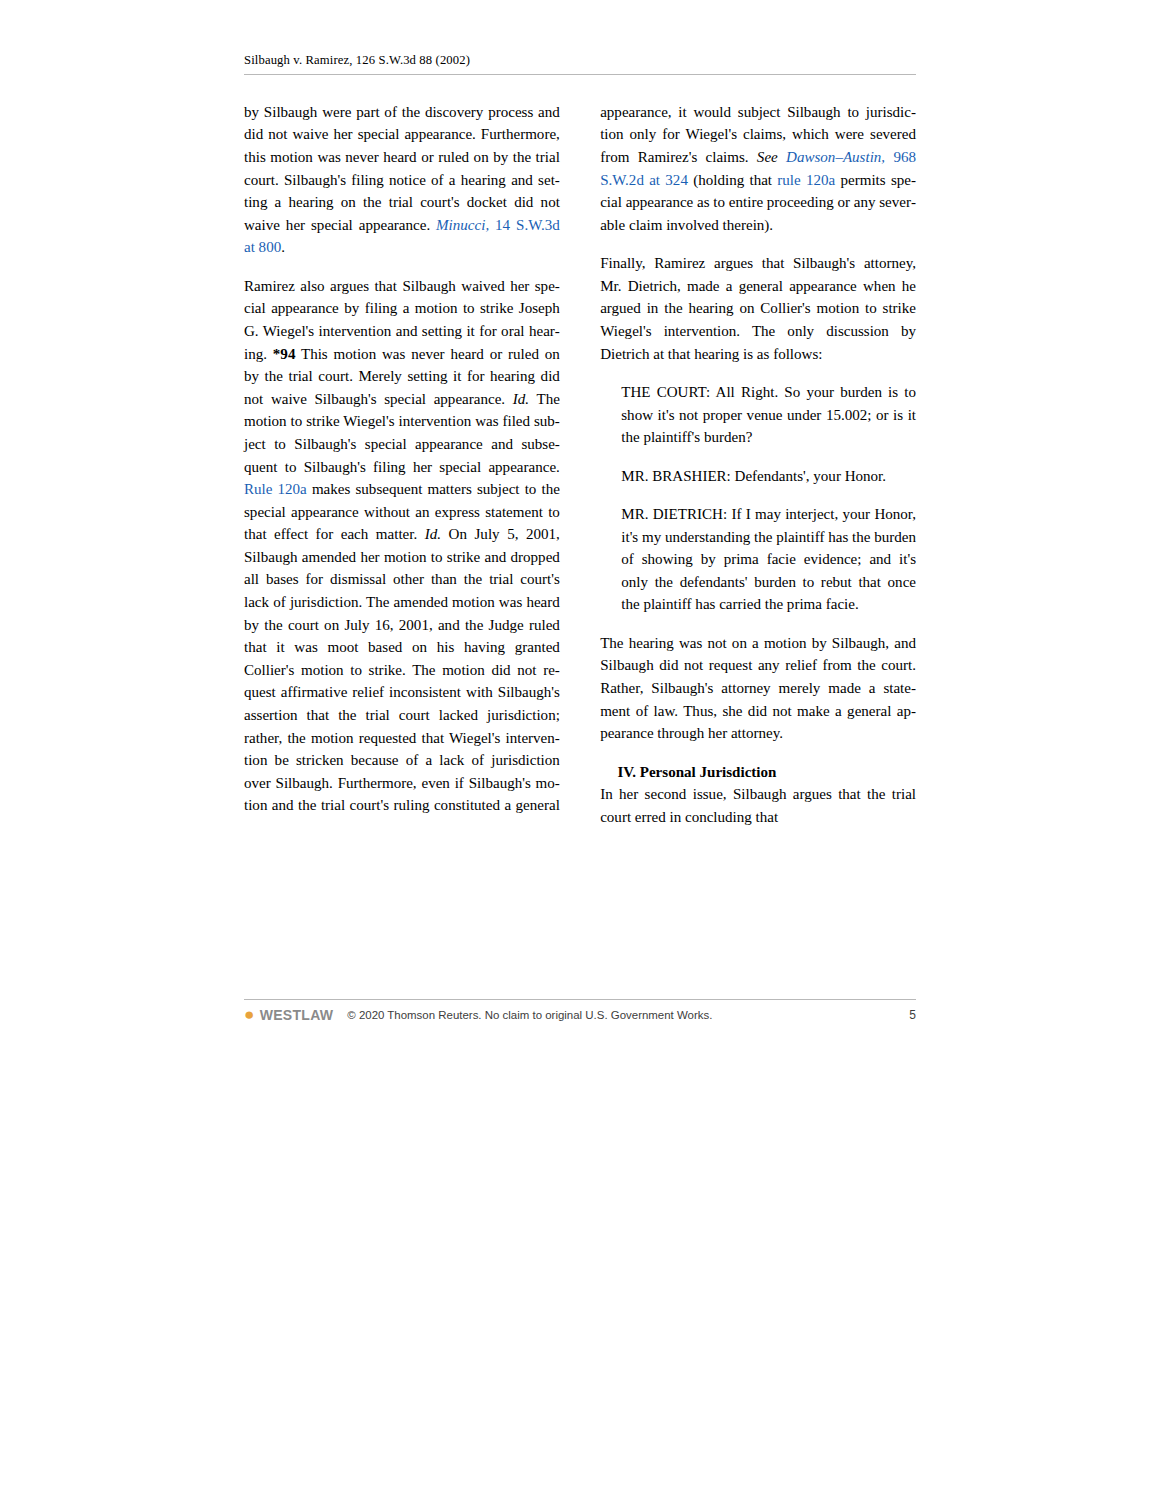Silbaugh v. Ramirez, 126 S.W.3d 88 (2002)
by Silbaugh were part of the discovery process and did not waive her special appearance. Furthermore, this motion was never heard or ruled on by the trial court. Silbaugh's filing notice of a hearing and setting a hearing on the trial court's docket did not waive her special appearance. Minucci, 14 S.W.3d at 800.
Ramirez also argues that Silbaugh waived her special appearance by filing a motion to strike Joseph G. Wiegel's intervention and setting it for oral hearing. *94 This motion was never heard or ruled on by the trial court. Merely setting it for hearing did not waive Silbaugh's special appearance. Id. The motion to strike Wiegel's intervention was filed subject to Silbaugh's special appearance and subsequent to Silbaugh's filing her special appearance. Rule 120a makes subsequent matters subject to the special appearance without an express statement to that effect for each matter. Id. On July 5, 2001, Silbaugh amended her motion to strike and dropped all bases for dismissal other than the trial court's lack of jurisdiction. The amended motion was heard by the court on July 16, 2001, and the Judge ruled that it was moot based on his having granted Collier's motion to strike. The motion did not request affirmative relief inconsistent with Silbaugh's assertion that the trial court lacked jurisdiction; rather, the motion requested that Wiegel's intervention be stricken because of a lack of jurisdiction over Silbaugh. Furthermore, even if Silbaugh's motion and the trial court's ruling constituted a general appearance, it would subject Silbaugh to jurisdiction only for Wiegel's claims, which were severed from Ramirez's claims. See Dawson–Austin, 968 S.W.2d at 324 (holding that rule 120a permits special appearance as to entire proceeding or any severable claim involved therein).
Finally, Ramirez argues that Silbaugh's attorney, Mr. Dietrich, made a general appearance when he argued in the hearing on Collier's motion to strike Wiegel's intervention. The only discussion by Dietrich at that hearing is as follows:
THE COURT: All Right. So your burden is to show it's not proper venue under 15.002; or is it the plaintiff's burden?
MR. BRASHIER: Defendants', your Honor.
MR. DIETRICH: If I may interject, your Honor, it's my understanding the plaintiff has the burden of showing by prima facie evidence; and it's only the defendants' burden to rebut that once the plaintiff has carried the prima facie.
The hearing was not on a motion by Silbaugh, and Silbaugh did not request any relief from the court. Rather, Silbaugh's attorney merely made a statement of law. Thus, she did not make a general appearance through her attorney.
IV. Personal Jurisdiction
In her second issue, Silbaugh argues that the trial court erred in concluding that
●WESTLAW © 2020 Thomson Reuters. No claim to original U.S. Government Works. 5